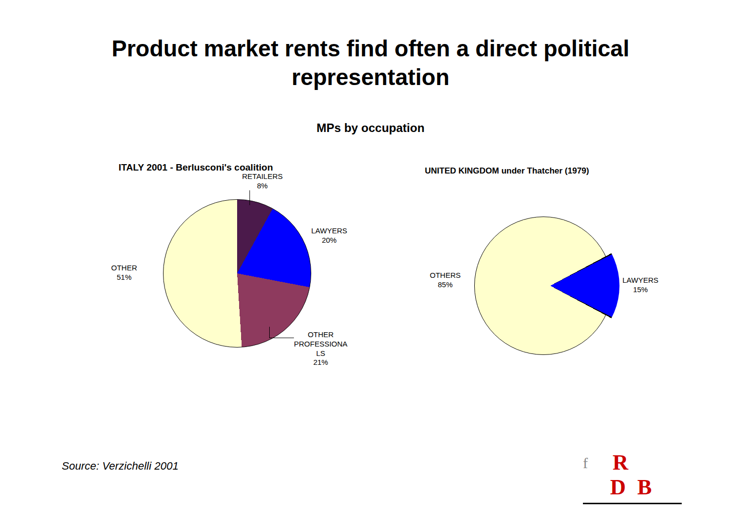Product market rents find often a direct political representation
MPs by occupation
ITALY 2001 - Berlusconi's coalition
UNITED KINGDOM under Thatcher (1979)
RETAILERS
8%
LAWYERS
20%
OTHER
PROFESSIONA
LS
21%
OTHER
51%
OTHERS
85%
LAWYERS
15%
Source: Verzichelli 2001
f R D B